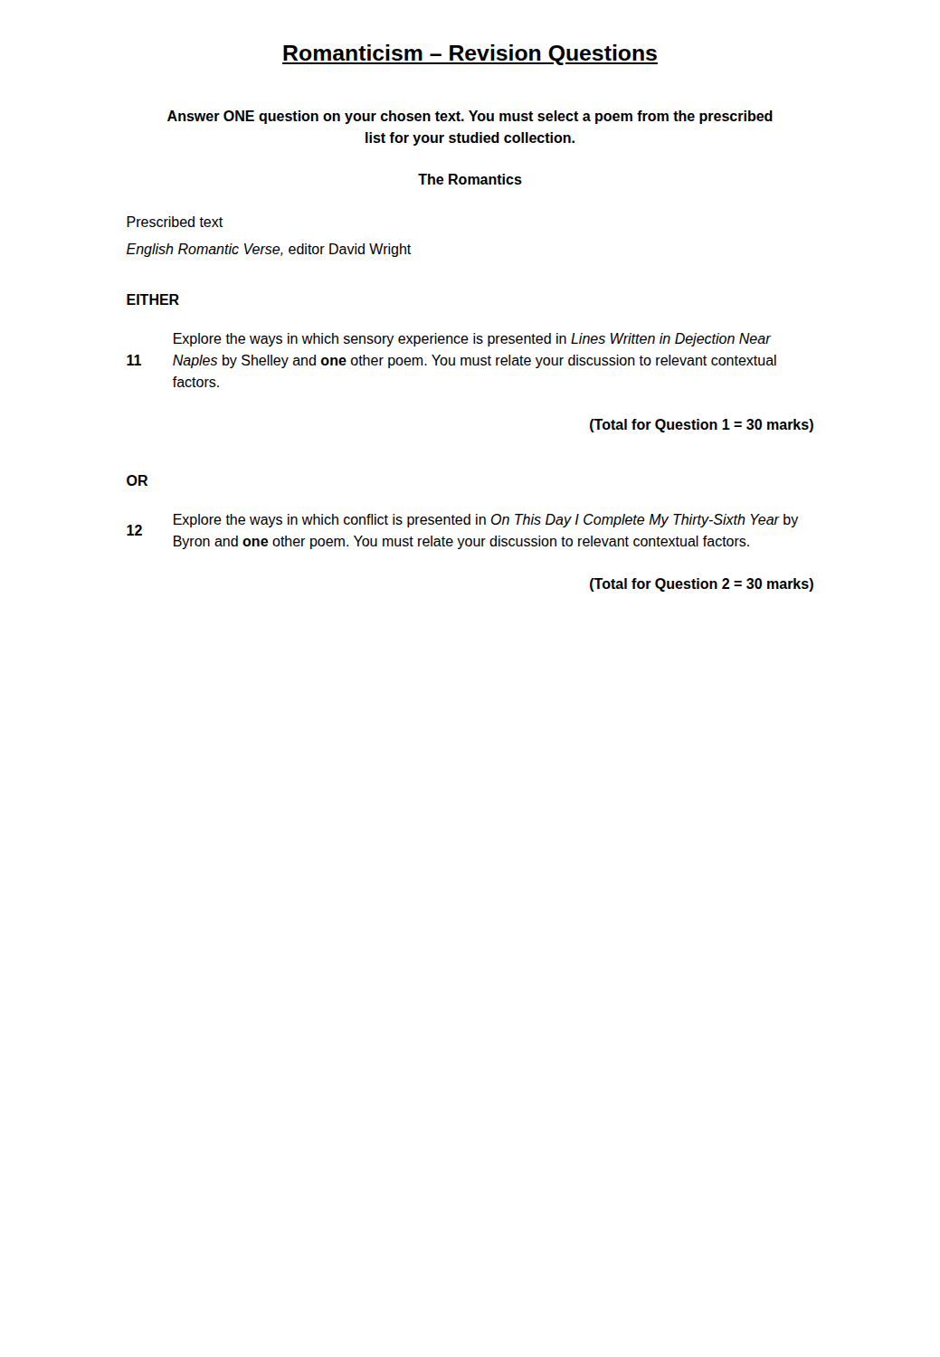Romanticism – Revision Questions
Answer ONE question on your chosen text. You must select a poem from the prescribed list for your studied collection.
The Romantics
Prescribed text
English Romantic Verse, editor David Wright
EITHER
11
Explore the ways in which sensory experience is presented in Lines Written in Dejection Near Naples by Shelley and one other poem. You must relate your discussion to relevant contextual factors.
(Total for Question 1 = 30 marks)
OR
12
Explore the ways in which conflict is presented in On This Day I Complete My Thirty-Sixth Year by Byron and one other poem. You must relate your discussion to relevant contextual factors.
(Total for Question 2 = 30 marks)